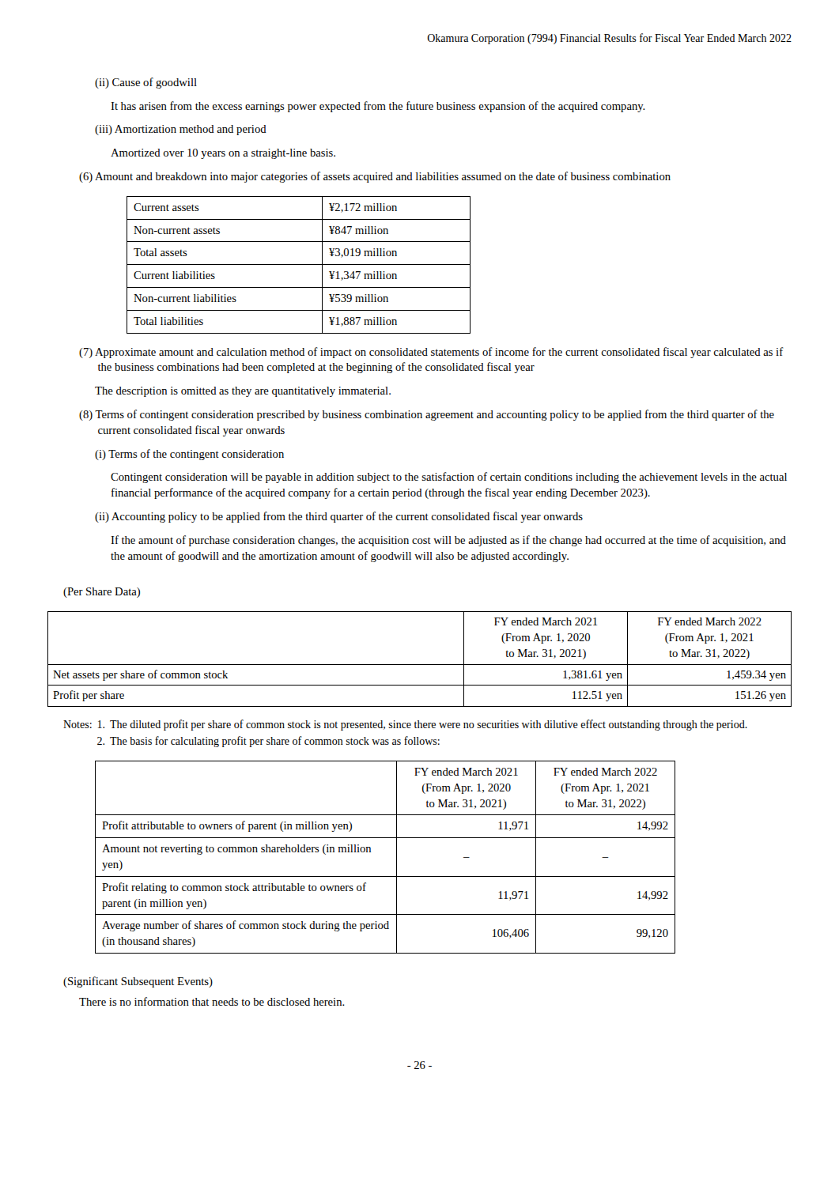Okamura Corporation (7994) Financial Results for Fiscal Year Ended March 2022
(ii) Cause of goodwill
It has arisen from the excess earnings power expected from the future business expansion of the acquired company.
(iii) Amortization method and period
Amortized over 10 years on a straight-line basis.
(6) Amount and breakdown into major categories of assets acquired and liabilities assumed on the date of business combination
| Current assets | ¥2,172 million |
| Non-current assets | ¥847 million |
| Total assets | ¥3,019 million |
| Current liabilities | ¥1,347 million |
| Non-current liabilities | ¥539 million |
| Total liabilities | ¥1,887 million |
(7) Approximate amount and calculation method of impact on consolidated statements of income for the current consolidated fiscal year calculated as if the business combinations had been completed at the beginning of the consolidated fiscal year
The description is omitted as they are quantitatively immaterial.
(8) Terms of contingent consideration prescribed by business combination agreement and accounting policy to be applied from the third quarter of the current consolidated fiscal year onwards
(i) Terms of the contingent consideration
Contingent consideration will be payable in addition subject to the satisfaction of certain conditions including the achievement levels in the actual financial performance of the acquired company for a certain period (through the fiscal year ending December 2023).
(ii) Accounting policy to be applied from the third quarter of the current consolidated fiscal year onwards
If the amount of purchase consideration changes, the acquisition cost will be adjusted as if the change had occurred at the time of acquisition, and the amount of goodwill and the amortization amount of goodwill will also be adjusted accordingly.
(Per Share Data)
| | FY ended March 2021 (From Apr. 1, 2020 to Mar. 31, 2021) | FY ended March 2022 (From Apr. 1, 2021 to Mar. 31, 2022) |
| --- | --- | --- |
| Net assets per share of common stock | 1,381.61 yen | 1,459.34 yen |
| Profit per share | 112.51 yen | 151.26 yen |
Notes:
1.
The diluted profit per share of common stock is not presented, since there were no securities with dilutive effect outstanding through the period.
Notes:
2.
The basis for calculating profit per share of common stock was as follows:
| | FY ended March 2021 (From Apr. 1, 2020 to Mar. 31, 2021) | FY ended March 2022 (From Apr. 1, 2021 to Mar. 31, 2022) |
| --- | --- | --- |
| Profit attributable to owners of parent (in million yen) | 11,971 | 14,992 |
| Amount not reverting to common shareholders (in million yen) | – | – |
| Profit relating to common stock attributable to owners of parent (in million yen) | 11,971 | 14,992 |
| Average number of shares of common stock during the period (in thousand shares) | 106,406 | 99,120 |
(Significant Subsequent Events)
There is no information that needs to be disclosed herein.
- 26 -